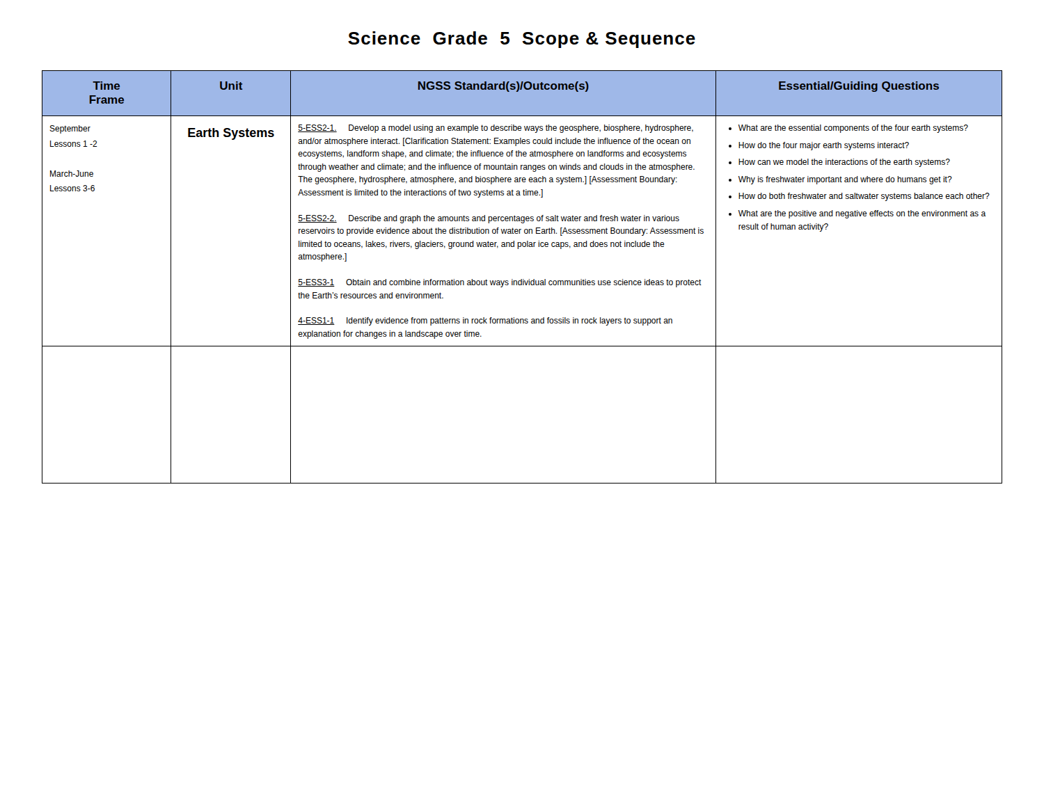Science Grade 5 Scope & Sequence
| Time Frame | Unit | NGSS Standard(s)/Outcome(s) | Essential/Guiding Questions |
| --- | --- | --- | --- |
| September Lessons 1 -2 March-June Lessons 3-6 | Earth Systems | 5-ESS2-1. Develop a model using an example to describe ways the geosphere, biosphere, hydrosphere, and/or atmosphere interact. [Clarification Statement: Examples could include the influence of the ocean on ecosystems, landform shape, and climate; the influence of the atmosphere on landforms and ecosystems through weather and climate; and the influence of mountain ranges on winds and clouds in the atmosphere. The geosphere, hydrosphere, atmosphere, and biosphere are each a system.] [Assessment Boundary: Assessment is limited to the interactions of two systems at a time.] 5-ESS2-2. Describe and graph the amounts and percentages of salt water and fresh water in various reservoirs to provide evidence about the distribution of water on Earth. [Assessment Boundary: Assessment is limited to oceans, lakes, rivers, glaciers, ground water, and polar ice caps, and does not include the atmosphere.] 5-ESS3-1 Obtain and combine information about ways individual communities use science ideas to protect the Earth’s resources and environment. 4-ESS1-1 Identify evidence from patterns in rock formations and fossils in rock layers to support an explanation for changes in a landscape over time. | What are the essential components of the four earth systems? How do the four major earth systems interact? How can we model the interactions of the earth systems? Why is freshwater important and where do humans get it? How do both freshwater and saltwater systems balance each other? What are the positive and negative effects on the environment as a result of human activity? |